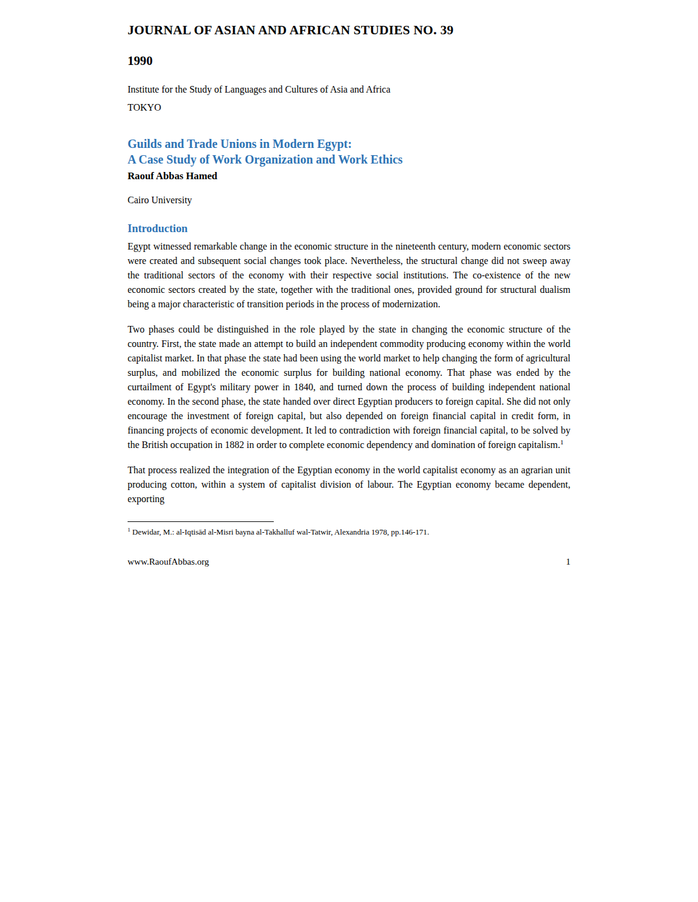JOURNAL OF ASIAN AND AFRICAN STUDIES NO. 39
1990
Institute for the Study of Languages and Cultures of Asia and Africa
TOKYO
Guilds and Trade Unions in Modern Egypt:
A Case Study of Work Organization and Work Ethics
Raouf Abbas Hamed
Cairo University
Introduction
Egypt witnessed remarkable change in the economic structure in the nineteenth century, modern economic sectors were created and subsequent social changes took place. Nevertheless, the structural change did not sweep away the traditional sectors of the economy with their respective social institutions. The co-existence of the new economic sectors created by the state, together with the traditional ones, provided ground for structural dualism being a major characteristic of transition periods in the process of modernization.
Two phases could be distinguished in the role played by the state in changing the economic structure of the country. First, the state made an attempt to build an independent commodity producing economy within the world capitalist market. In that phase the state had been using the world market to help changing the form of agricultural surplus, and mobilized the economic surplus for building national economy. That phase was ended by the curtailment of Egypt's military power in 1840, and turned down the process of building independent national economy. In the second phase, the state handed over direct Egyptian producers to foreign capital. She did not only encourage the investment of foreign capital, but also depended on foreign financial capital in credit form, in financing projects of economic development. It led to contradiction with foreign financial capital, to be solved by the British occupation in 1882 in order to complete economic dependency and domination of foreign capitalism.1
That process realized the integration of the Egyptian economy in the world capitalist economy as an agrarian unit producing cotton, within a system of capitalist division of labour. The Egyptian economy became dependent, exporting
1 Dewidar, M.: al-Iqtisād al-Misri bayna al-Takhalluf wal-Tatwir, Alexandria 1978, pp.146-171.
www.RaoufAbbas.org 1